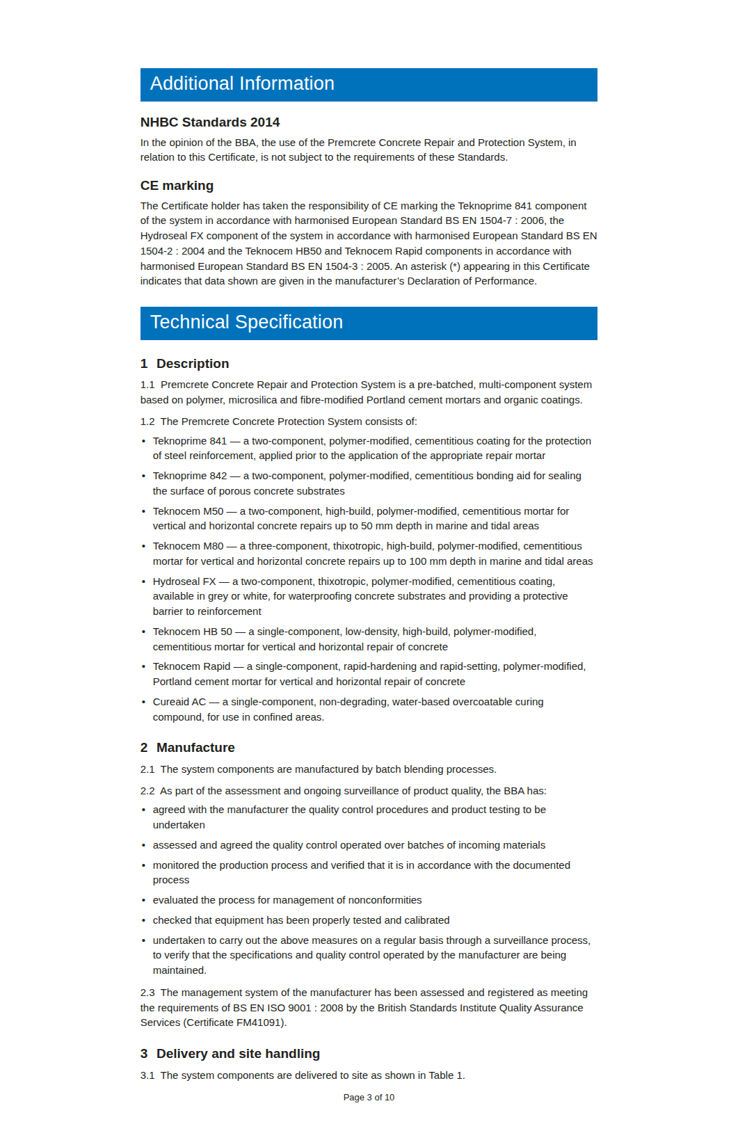Additional Information
NHBC Standards 2014
In the opinion of the BBA, the use of the Premcrete Concrete Repair and Protection System, in relation to this Certificate, is not subject to the requirements of these Standards.
CE marking
The Certificate holder has taken the responsibility of CE marking the Teknoprime 841 component of the system in accordance with harmonised European Standard BS EN 1504-7 : 2006, the Hydroseal FX component of the system in accordance with harmonised European Standard BS EN 1504-2 : 2004 and the Teknocem HB50 and Teknocem Rapid components in accordance with harmonised European Standard BS EN 1504-3 : 2005. An asterisk (*) appearing in this Certificate indicates that data shown are given in the manufacturer’s Declaration of Performance.
Technical Specification
1 Description
1.1 Premcrete Concrete Repair and Protection System is a pre-batched, multi-component system based on polymer, microsilica and fibre-modified Portland cement mortars and organic coatings.
1.2 The Premcrete Concrete Protection System consists of:
Teknoprime 841 — a two-component, polymer-modified, cementitious coating for the protection of steel reinforcement, applied prior to the application of the appropriate repair mortar
Teknoprime 842 — a two-component, polymer-modified, cementitious bonding aid for sealing the surface of porous concrete substrates
Teknocem M50 — a two-component, high-build, polymer-modified, cementitious mortar for vertical and horizontal concrete repairs up to 50 mm depth in marine and tidal areas
Teknocem M80 — a three-component, thixotropic, high-build, polymer-modified, cementitious mortar for vertical and horizontal concrete repairs up to 100 mm depth in marine and tidal areas
Hydroseal FX — a two-component, thixotropic, polymer-modified, cementitious coating, available in grey or white, for waterproofing concrete substrates and providing a protective barrier to reinforcement
Teknocem HB 50 — a single-component, low-density, high-build, polymer-modified, cementitious mortar for vertical and horizontal repair of concrete
Teknocem Rapid — a single-component, rapid-hardening and rapid-setting, polymer-modified, Portland cement mortar for vertical and horizontal repair of concrete
Cureaid AC — a single-component, non-degrading, water-based overcoatable curing compound, for use in confined areas.
2 Manufacture
2.1 The system components are manufactured by batch blending processes.
2.2 As part of the assessment and ongoing surveillance of product quality, the BBA has:
agreed with the manufacturer the quality control procedures and product testing to be undertaken
assessed and agreed the quality control operated over batches of incoming materials
monitored the production process and verified that it is in accordance with the documented process
evaluated the process for management of nonconformities
checked that equipment has been properly tested and calibrated
undertaken to carry out the above measures on a regular basis through a surveillance process, to verify that the specifications and quality control operated by the manufacturer are being maintained.
2.3 The management system of the manufacturer has been assessed and registered as meeting the requirements of BS EN ISO 9001 : 2008 by the British Standards Institute Quality Assurance Services (Certificate FM41091).
3 Delivery and site handling
3.1 The system components are delivered to site as shown in Table 1.
Page 3 of 10